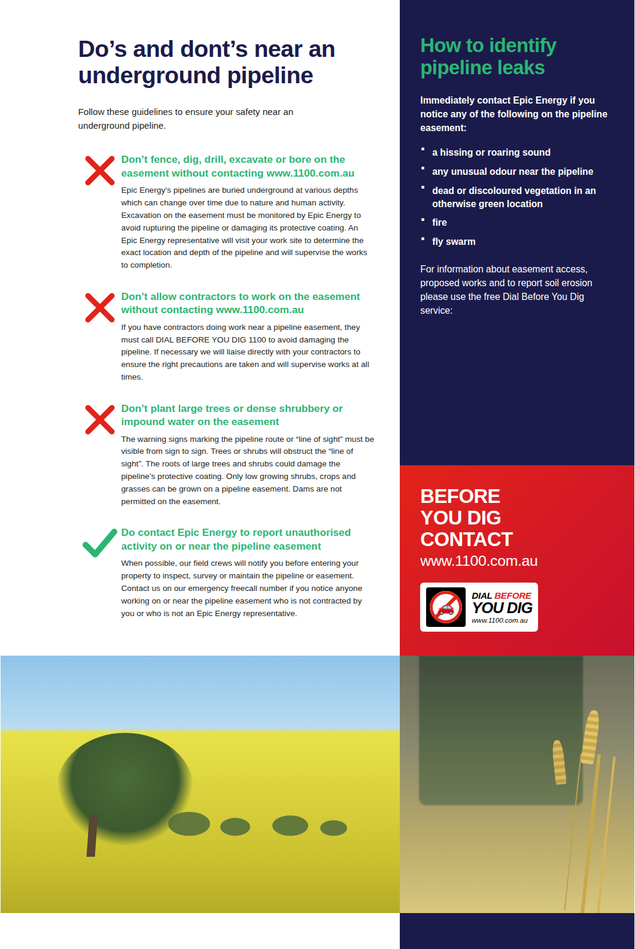Do’s and dont’s near an underground pipeline
Follow these guidelines to ensure your safety near an underground pipeline.
Don’t fence, dig, drill, excavate or bore on the easement without contacting www.1100.com.au
Epic Energy’s pipelines are buried underground at various depths which can change over time due to nature and human activity. Excavation on the easement must be monitored by Epic Energy to avoid rupturing the pipeline or damaging its protective coating. An Epic Energy representative will visit your work site to determine the exact location and depth of the pipeline and will supervise the works to completion.
Don’t allow contractors to work on the easement without contacting www.1100.com.au
If you have contractors doing work near a pipeline easement, they must call DIAL BEFORE YOU DIG 1100 to avoid damaging the pipeline. If necessary we will liaise directly with your contractors to ensure the right precautions are taken and will supervise works at all times.
Don’t plant large trees or dense shrubbery or impound water on the easement
The warning signs marking the pipeline route or “line of sight” must be visible from sign to sign. Trees or shrubs will obstruct the “line of sight”. The roots of large trees and shrubs could damage the pipeline’s protective coating. Only low growing shrubs, crops and grasses can be grown on a pipeline easement. Dams are not permitted on the easement.
Do contact Epic Energy to report unauthorised activity on or near the pipeline easement
When possible, our field crews will notify you before entering your property to inspect, survey or maintain the pipeline or easement. Contact us on our emergency freecall number if you notice anyone working on or near the pipeline easement who is not contracted by you or who is not an Epic Energy representative.
How to identify pipeline leaks
Immediately contact Epic Energy if you notice any of the following on the pipeline easement:
a hissing or roaring sound
any unusual odour near the pipeline
dead or discoloured vegetation in an otherwise green location
fire
fly swarm
For information about easement access, proposed works and to report soil erosion please use the free Dial Before You Dig service:
BEFORE
YOU DIG
CONTACT
www.1100.com.au
🚗
DIAL BEFORE
YOU DIG
www.1100.com.au